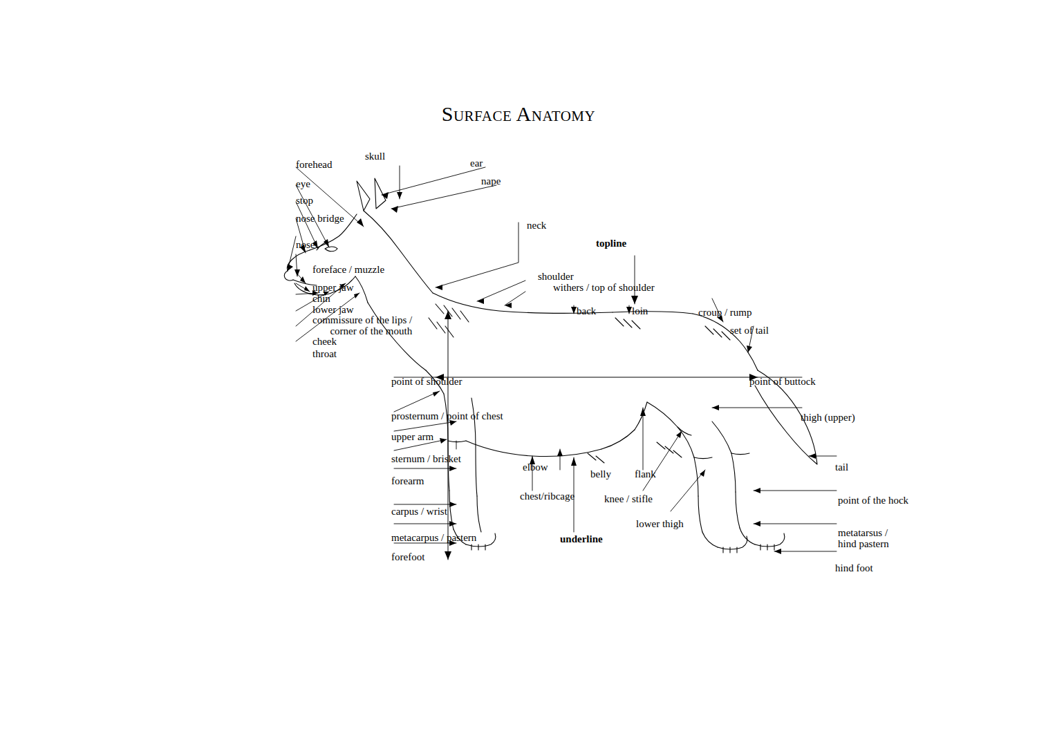Surface Anatomy
skull
ear
nape
forehead
eye
stop
nose bridge
nose
foreface / muzzle
upper jaw
chin
lower jaw
commissure of the lips /
corner of the mouth
cheek
throat
neck
shoulder
withers / top of shoulder
topline
back
loin
croup / rump
set of tail
point of shoulder
point of buttock
prosternum / point of chest
upper arm
sternum / brisket
forearm
carpus / wrist
metacarpus / pastern
forefoot
elbow
belly
flank
chest/ribcage
underline
knee / stifle
lower thigh
thigh (upper)
tail
point of the hock
metatarsus /
hind pastern
hind foot